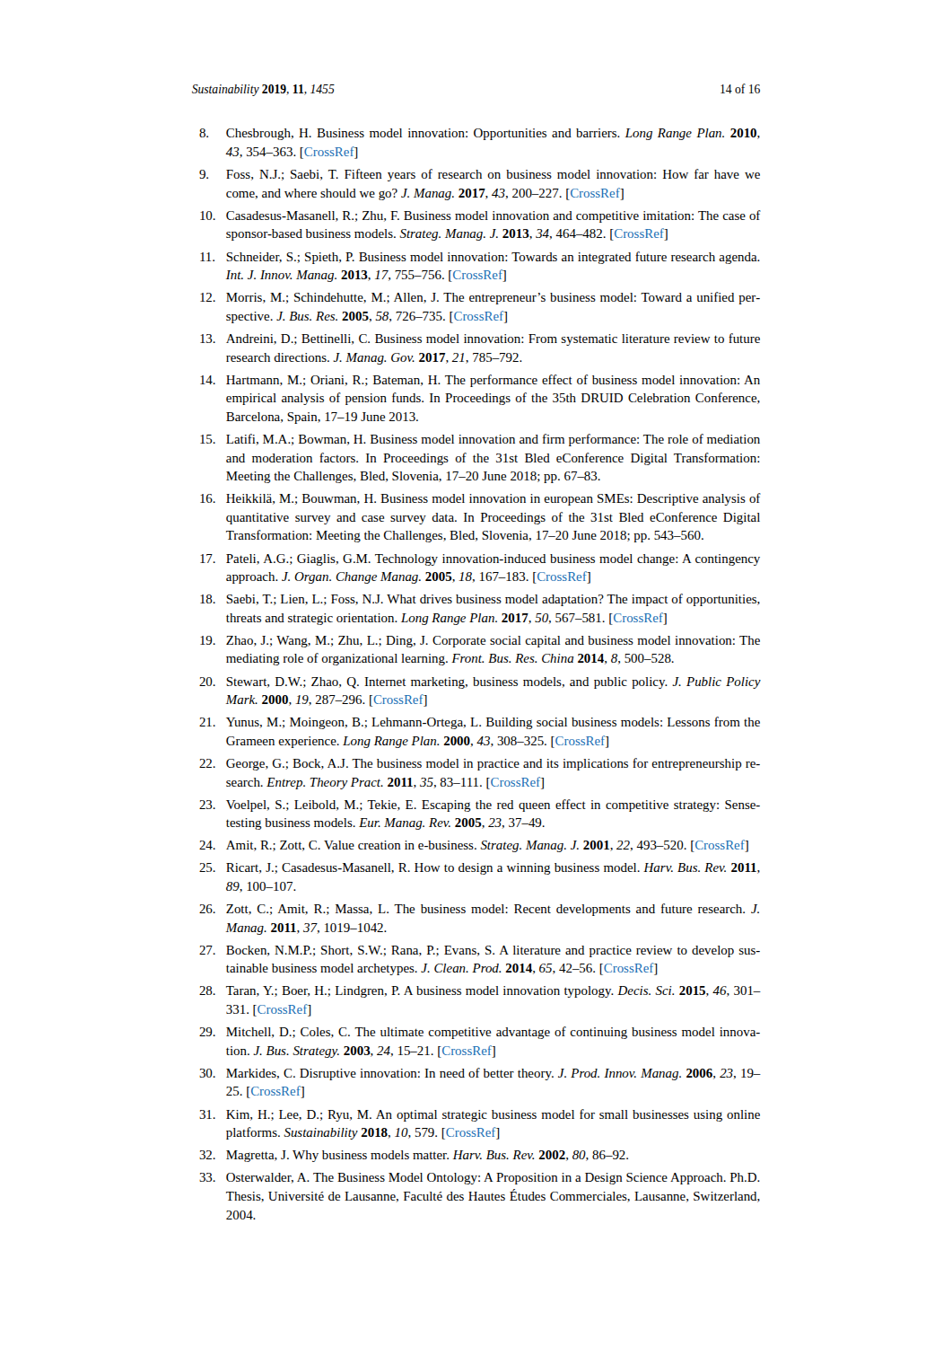Sustainability 2019, 11, 1455
14 of 16
Chesbrough, H. Business model innovation: Opportunities and barriers. Long Range Plan. 2010, 43, 354–363. [CrossRef]
Foss, N.J.; Saebi, T. Fifteen years of research on business model innovation: How far have we come, and where should we go? J. Manag. 2017, 43, 200–227. [CrossRef]
Casadesus-Masanell, R.; Zhu, F. Business model innovation and competitive imitation: The case of sponsor-based business models. Strateg. Manag. J. 2013, 34, 464–482. [CrossRef]
Schneider, S.; Spieth, P. Business model innovation: Towards an integrated future research agenda. Int. J. Innov. Manag. 2013, 17, 755–756. [CrossRef]
Morris, M.; Schindehutte, M.; Allen, J. The entrepreneur’s business model: Toward a unified perspective. J. Bus. Res. 2005, 58, 726–735. [CrossRef]
Andreini, D.; Bettinelli, C. Business model innovation: From systematic literature review to future research directions. J. Manag. Gov. 2017, 21, 785–792.
Hartmann, M.; Oriani, R.; Bateman, H. The performance effect of business model innovation: An empirical analysis of pension funds. In Proceedings of the 35th DRUID Celebration Conference, Barcelona, Spain, 17–19 June 2013.
Latifi, M.A.; Bowman, H. Business model innovation and firm performance: The role of mediation and moderation factors. In Proceedings of the 31st Bled eConference Digital Transformation: Meeting the Challenges, Bled, Slovenia, 17–20 June 2018; pp. 67–83.
Heikkilä, M.; Bouwman, H. Business model innovation in european SMEs: Descriptive analysis of quantitative survey and case survey data. In Proceedings of the 31st Bled eConference Digital Transformation: Meeting the Challenges, Bled, Slovenia, 17–20 June 2018; pp. 543–560.
Pateli, A.G.; Giaglis, G.M. Technology innovation-induced business model change: A contingency approach. J. Organ. Change Manag. 2005, 18, 167–183. [CrossRef]
Saebi, T.; Lien, L.; Foss, N.J. What drives business model adaptation? The impact of opportunities, threats and strategic orientation. Long Range Plan. 2017, 50, 567–581. [CrossRef]
Zhao, J.; Wang, M.; Zhu, L.; Ding, J. Corporate social capital and business model innovation: The mediating role of organizational learning. Front. Bus. Res. China 2014, 8, 500–528.
Stewart, D.W.; Zhao, Q. Internet marketing, business models, and public policy. J. Public Policy Mark. 2000, 19, 287–296. [CrossRef]
Yunus, M.; Moingeon, B.; Lehmann-Ortega, L. Building social business models: Lessons from the Grameen experience. Long Range Plan. 2000, 43, 308–325. [CrossRef]
George, G.; Bock, A.J. The business model in practice and its implications for entrepreneurship research. Entrep. Theory Pract. 2011, 35, 83–111. [CrossRef]
Voelpel, S.; Leibold, M.; Tekie, E. Escaping the red queen effect in competitive strategy: Sense-testing business models. Eur. Manag. Rev. 2005, 23, 37–49.
Amit, R.; Zott, C. Value creation in e-business. Strateg. Manag. J. 2001, 22, 493–520. [CrossRef]
Ricart, J.; Casadesus-Masanell, R. How to design a winning business model. Harv. Bus. Rev. 2011, 89, 100–107.
Zott, C.; Amit, R.; Massa, L. The business model: Recent developments and future research. J. Manag. 2011, 37, 1019–1042.
Bocken, N.M.P.; Short, S.W.; Rana, P.; Evans, S. A literature and practice review to develop sustainable business model archetypes. J. Clean. Prod. 2014, 65, 42–56. [CrossRef]
Taran, Y.; Boer, H.; Lindgren, P. A business model innovation typology. Decis. Sci. 2015, 46, 301–331. [CrossRef]
Mitchell, D.; Coles, C. The ultimate competitive advantage of continuing business model innovation. J. Bus. Strategy. 2003, 24, 15–21. [CrossRef]
Markides, C. Disruptive innovation: In need of better theory. J. Prod. Innov. Manag. 2006, 23, 19–25. [CrossRef]
Kim, H.; Lee, D.; Ryu, M. An optimal strategic business model for small businesses using online platforms. Sustainability 2018, 10, 579. [CrossRef]
Magretta, J. Why business models matter. Harv. Bus. Rev. 2002, 80, 86–92.
Osterwalder, A. The Business Model Ontology: A Proposition in a Design Science Approach. Ph.D. Thesis, Université de Lausanne, Faculté des Hautes Études Commerciales, Lausanne, Switzerland, 2004.